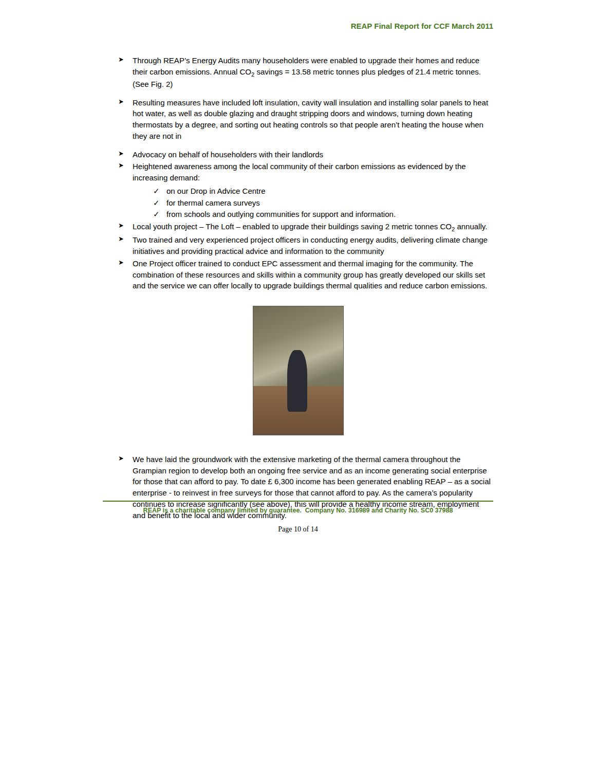REAP Final Report for CCF March 2011
Through REAP’s Energy Audits many householders were enabled to upgrade their homes and reduce their carbon emissions. Annual CO2 savings = 13.58 metric tonnes plus pledges of 21.4 metric tonnes. (See Fig. 2)
Resulting measures have included loft insulation, cavity wall insulation and installing solar panels to heat hot water, as well as double glazing and draught stripping doors and windows, turning down heating thermostats by a degree, and sorting out heating controls so that people aren’t heating the house when they are not in
Advocacy on behalf of householders with their landlords
Heightened awareness among the local community of their carbon emissions as evidenced by the increasing demand:
on our Drop in Advice Centre
for thermal camera surveys
from schools and outlying communities for support and information.
Local youth project – The Loft – enabled to upgrade their buildings saving 2 metric tonnes CO2 annually.
Two trained and very experienced project officers in conducting energy audits, delivering climate change initiatives and providing practical advice and information to the community
One Project officer trained to conduct EPC assessment and thermal imaging for the community. The combination of these resources and skills within a community group has greatly developed our skills set and the service we can offer locally to upgrade buildings thermal qualities and reduce carbon emissions.
We have laid the groundwork with the extensive marketing of the thermal camera throughout the Grampian region to develop both an ongoing free service and as an income generating social enterprise for those that can afford to pay. To date £ 6,300 income has been generated enabling REAP – as a social enterprise - to reinvest in free surveys for those that cannot afford to pay. As the camera’s popularity continues to increase significantly (see above), this will provide a healthy income stream, employment and benefit to the local and wider community.
REAP is a charitable company limited by guarantee. Company No. 316989 and Charity No. SC0 37988
Page 10 of 14